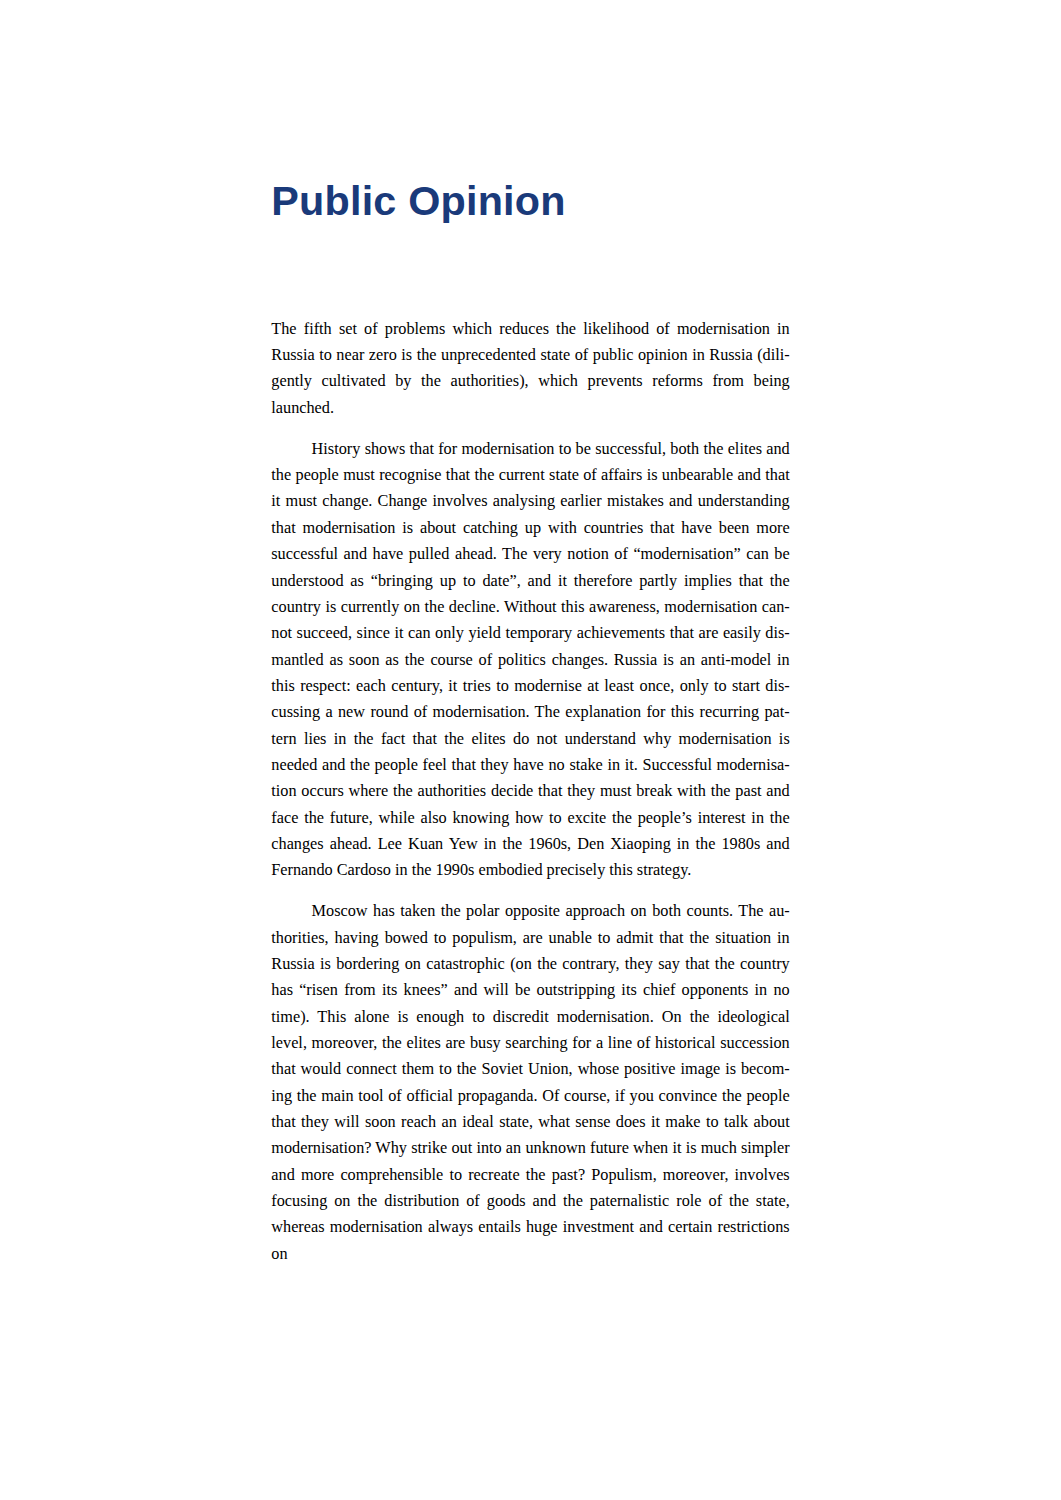Public Opinion
The fifth set of problems which reduces the likelihood of modernisation in Russia to near zero is the unprecedented state of public opinion in Russia (diligently cultivated by the authorities), which prevents reforms from being launched.
History shows that for modernisation to be successful, both the elites and the people must recognise that the current state of affairs is unbearable and that it must change. Change involves analysing earlier mistakes and understanding that modernisation is about catching up with countries that have been more successful and have pulled ahead. The very notion of “modernisation” can be understood as “bringing up to date”, and it therefore partly implies that the country is currently on the decline. Without this awareness, modernisation cannot succeed, since it can only yield temporary achievements that are easily dismantled as soon as the course of politics changes. Russia is an anti-model in this respect: each century, it tries to modernise at least once, only to start discussing a new round of modernisation. The explanation for this recurring pattern lies in the fact that the elites do not understand why modernisation is needed and the people feel that they have no stake in it. Successful modernisation occurs where the authorities decide that they must break with the past and face the future, while also knowing how to excite the people’s interest in the changes ahead. Lee Kuan Yew in the 1960s, Den Xiaoping in the 1980s and Fernando Cardoso in the 1990s embodied precisely this strategy.
Moscow has taken the polar opposite approach on both counts. The authorities, having bowed to populism, are unable to admit that the situation in Russia is bordering on catastrophic (on the contrary, they say that the country has “risen from its knees” and will be outstripping its chief opponents in no time). This alone is enough to discredit modernisation. On the ideological level, moreover, the elites are busy searching for a line of historical succession that would connect them to the Soviet Union, whose positive image is becoming the main tool of official propaganda. Of course, if you convince the people that they will soon reach an ideal state, what sense does it make to talk about modernisation? Why strike out into an unknown future when it is much simpler and more comprehensible to recreate the past? Populism, moreover, involves focusing on the distribution of goods and the paternalistic role of the state, whereas modernisation always entails huge investment and certain restrictions on